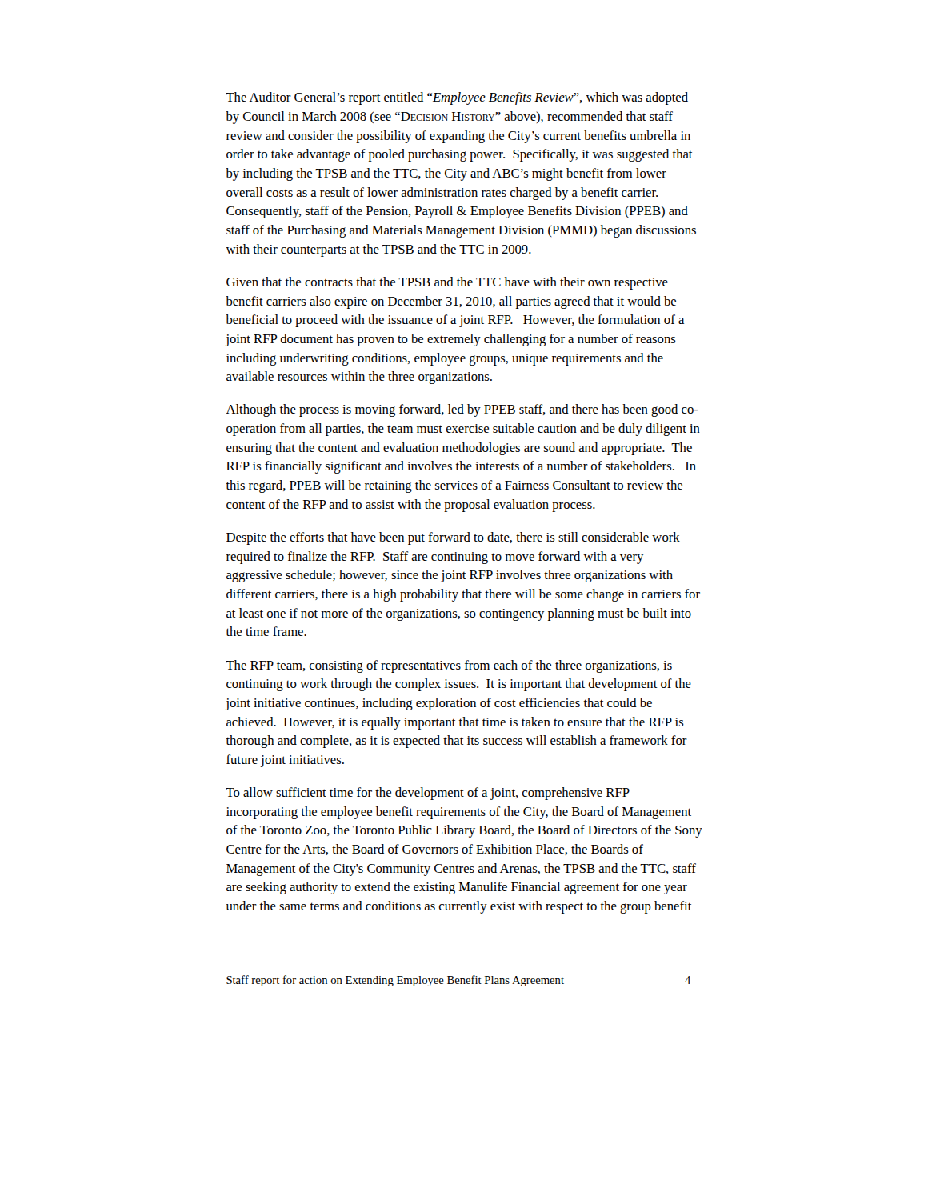The Auditor General’s report entitled “Employee Benefits Review”, which was adopted by Council in March 2008 (see “Decision History” above), recommended that staff review and consider the possibility of expanding the City’s current benefits umbrella in order to take advantage of pooled purchasing power. Specifically, it was suggested that by including the TPSB and the TTC, the City and ABC’s might benefit from lower overall costs as a result of lower administration rates charged by a benefit carrier. Consequently, staff of the Pension, Payroll & Employee Benefits Division (PPEB) and staff of the Purchasing and Materials Management Division (PMMD) began discussions with their counterparts at the TPSB and the TTC in 2009.
Given that the contracts that the TPSB and the TTC have with their own respective benefit carriers also expire on December 31, 2010, all parties agreed that it would be beneficial to proceed with the issuance of a joint RFP. However, the formulation of a joint RFP document has proven to be extremely challenging for a number of reasons including underwriting conditions, employee groups, unique requirements and the available resources within the three organizations.
Although the process is moving forward, led by PPEB staff, and there has been good co-operation from all parties, the team must exercise suitable caution and be duly diligent in ensuring that the content and evaluation methodologies are sound and appropriate. The RFP is financially significant and involves the interests of a number of stakeholders. In this regard, PPEB will be retaining the services of a Fairness Consultant to review the content of the RFP and to assist with the proposal evaluation process.
Despite the efforts that have been put forward to date, there is still considerable work required to finalize the RFP. Staff are continuing to move forward with a very aggressive schedule; however, since the joint RFP involves three organizations with different carriers, there is a high probability that there will be some change in carriers for at least one if not more of the organizations, so contingency planning must be built into the time frame.
The RFP team, consisting of representatives from each of the three organizations, is continuing to work through the complex issues. It is important that development of the joint initiative continues, including exploration of cost efficiencies that could be achieved. However, it is equally important that time is taken to ensure that the RFP is thorough and complete, as it is expected that its success will establish a framework for future joint initiatives.
To allow sufficient time for the development of a joint, comprehensive RFP incorporating the employee benefit requirements of the City, the Board of Management of the Toronto Zoo, the Toronto Public Library Board, the Board of Directors of the Sony Centre for the Arts, the Board of Governors of Exhibition Place, the Boards of Management of the City's Community Centres and Arenas, the TPSB and the TTC, staff are seeking authority to extend the existing Manulife Financial agreement for one year under the same terms and conditions as currently exist with respect to the group benefit
Staff report for action on Extending Employee Benefit Plans Agreement 4